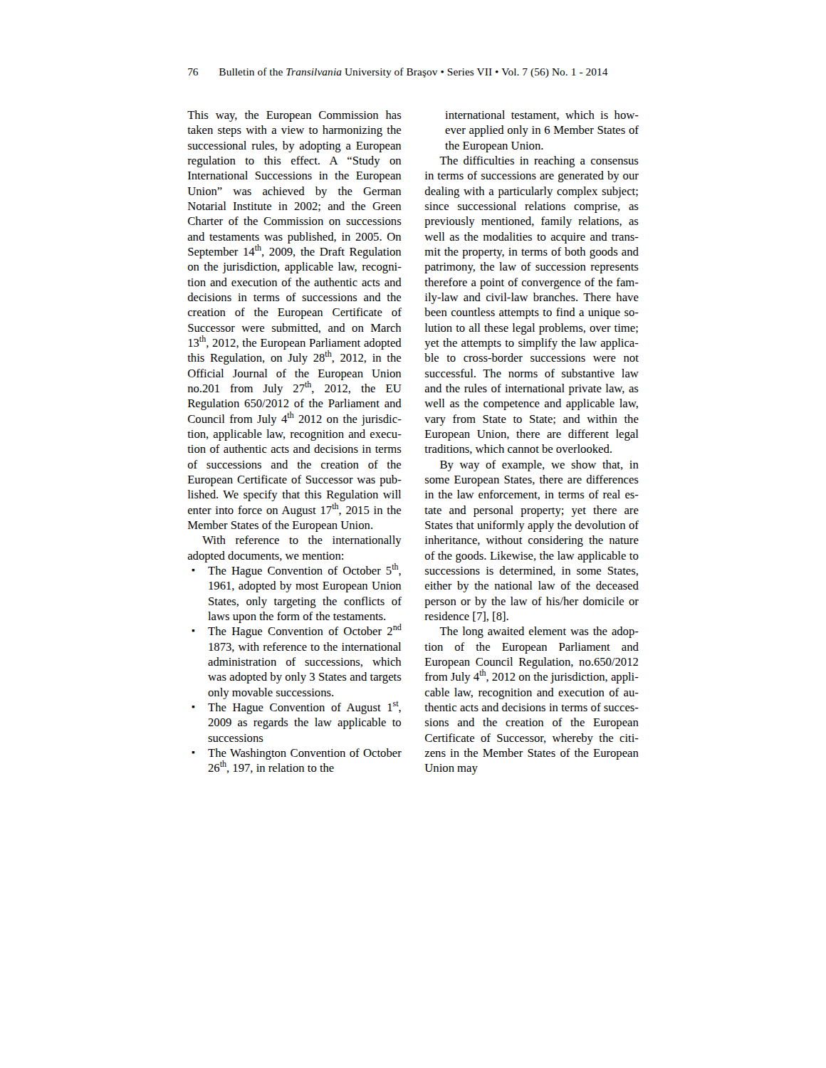76 Bulletin of the Transilvania University of Braşov • Series VII • Vol. 7 (56) No. 1 - 2014
This way, the European Commission has taken steps with a view to harmonizing the successional rules, by adopting a European regulation to this effect. A “Study on International Successions in the European Union” was achieved by the German Notarial Institute in 2002; and the Green Charter of the Commission on successions and testaments was published, in 2005. On September 14th, 2009, the Draft Regulation on the jurisdiction, applicable law, recognition and execution of the authentic acts and decisions in terms of successions and the creation of the European Certificate of Successor were submitted, and on March 13th, 2012, the European Parliament adopted this Regulation, on July 28th, 2012, in the Official Journal of the European Union no.201 from July 27th, 2012, the EU Regulation 650/2012 of the Parliament and Council from July 4th 2012 on the jurisdiction, applicable law, recognition and execution of authentic acts and decisions in terms of successions and the creation of the European Certificate of Successor was published. We specify that this Regulation will enter into force on August 17th, 2015 in the Member States of the European Union.
With reference to the internationally adopted documents, we mention:
The Hague Convention of October 5th, 1961, adopted by most European Union States, only targeting the conflicts of laws upon the form of the testaments.
The Hague Convention of October 2nd 1873, with reference to the international administration of successions, which was adopted by only 3 States and targets only movable successions.
The Hague Convention of August 1st, 2009 as regards the law applicable to successions
The Washington Convention of October 26th, 197, in relation to the
international testament, which is however applied only in 6 Member States of the European Union.
The difficulties in reaching a consensus in terms of successions are generated by our dealing with a particularly complex subject; since successional relations comprise, as previously mentioned, family relations, as well as the modalities to acquire and transmit the property, in terms of both goods and patrimony, the law of succession represents therefore a point of convergence of the family-law and civil-law branches. There have been countless attempts to find a unique solution to all these legal problems, over time; yet the attempts to simplify the law applicable to cross-border successions were not successful. The norms of substantive law and the rules of international private law, as well as the competence and applicable law, vary from State to State; and within the European Union, there are different legal traditions, which cannot be overlooked.
By way of example, we show that, in some European States, there are differences in the law enforcement, in terms of real estate and personal property; yet there are States that uniformly apply the devolution of inheritance, without considering the nature of the goods. Likewise, the law applicable to successions is determined, in some States, either by the national law of the deceased person or by the law of his/her domicile or residence [7], [8].
The long awaited element was the adoption of the European Parliament and European Council Regulation, no.650/2012 from July 4th, 2012 on the jurisdiction, applicable law, recognition and execution of authentic acts and decisions in terms of successions and the creation of the European Certificate of Successor, whereby the citizens in the Member States of the European Union may